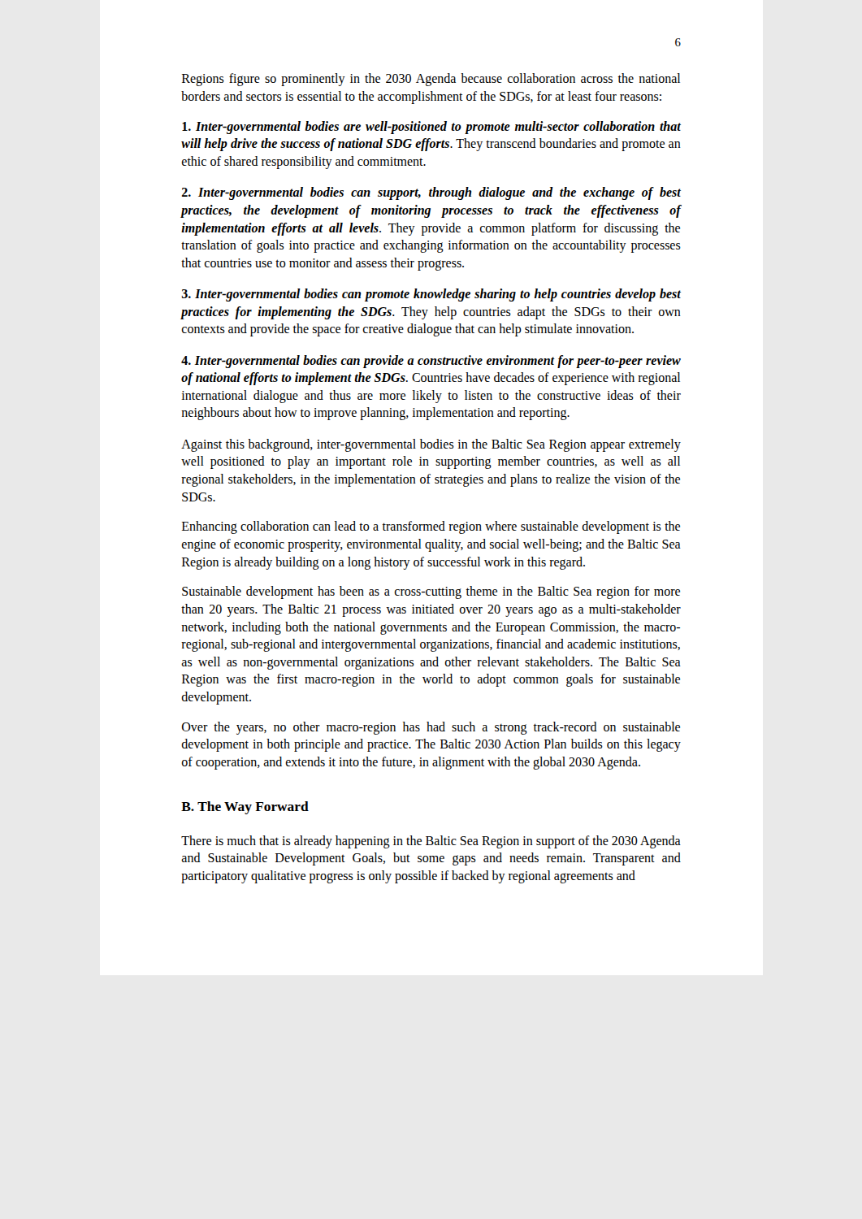6
Regions figure so prominently in the 2030 Agenda because collaboration across the national borders and sectors is essential to the accomplishment of the SDGs, for at least four reasons:
1. Inter-governmental bodies are well-positioned to promote multi-sector collaboration that will help drive the success of national SDG efforts. They transcend boundaries and promote an ethic of shared responsibility and commitment.
2. Inter-governmental bodies can support, through dialogue and the exchange of best practices, the development of monitoring processes to track the effectiveness of implementation efforts at all levels. They provide a common platform for discussing the translation of goals into practice and exchanging information on the accountability processes that countries use to monitor and assess their progress.
3. Inter-governmental bodies can promote knowledge sharing to help countries develop best practices for implementing the SDGs. They help countries adapt the SDGs to their own contexts and provide the space for creative dialogue that can help stimulate innovation.
4. Inter-governmental bodies can provide a constructive environment for peer-to-peer review of national efforts to implement the SDGs. Countries have decades of experience with regional international dialogue and thus are more likely to listen to the constructive ideas of their neighbours about how to improve planning, implementation and reporting.
Against this background, inter-governmental bodies in the Baltic Sea Region appear extremely well positioned to play an important role in supporting member countries, as well as all regional stakeholders, in the implementation of strategies and plans to realize the vision of the SDGs.
Enhancing collaboration can lead to a transformed region where sustainable development is the engine of economic prosperity, environmental quality, and social well-being; and the Baltic Sea Region is already building on a long history of successful work in this regard.
Sustainable development has been as a cross-cutting theme in the Baltic Sea region for more than 20 years. The Baltic 21 process was initiated over 20 years ago as a multi-stakeholder network, including both the national governments and the European Commission, the macro-regional, sub-regional and intergovernmental organizations, financial and academic institutions, as well as non-governmental organizations and other relevant stakeholders. The Baltic Sea Region was the first macro-region in the world to adopt common goals for sustainable development.
Over the years, no other macro-region has had such a strong track-record on sustainable development in both principle and practice. The Baltic 2030 Action Plan builds on this legacy of cooperation, and extends it into the future, in alignment with the global 2030 Agenda.
B. The Way Forward
There is much that is already happening in the Baltic Sea Region in support of the 2030 Agenda and Sustainable Development Goals, but some gaps and needs remain. Transparent and participatory qualitative progress is only possible if backed by regional agreements and